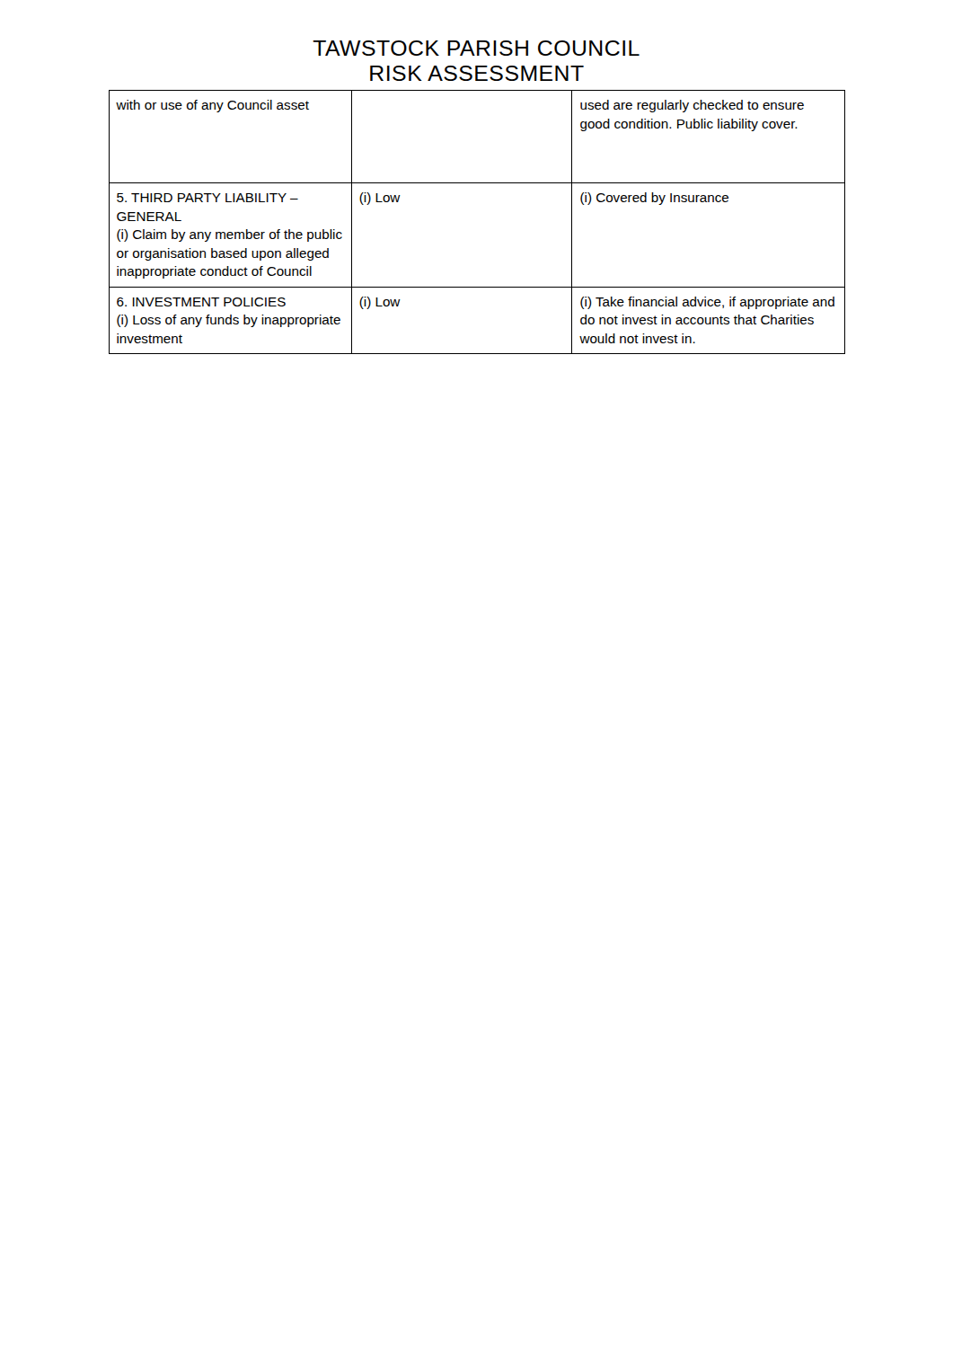TAWSTOCK PARISH COUNCIL
RISK ASSESSMENT
| with or use of any Council asset | | used are regularly checked to ensure good condition. Public liability cover. |
| 5. THIRD PARTY LIABILITY – GENERAL (i) Claim by any member of the public or organisation based upon alleged inappropriate conduct of Council | (i) Low | (i) Covered by Insurance |
| 6. INVESTMENT POLICIES (i) Loss of any funds by inappropriate investment | (i) Low | (i) Take financial advice, if appropriate and do not invest in accounts that Charities would not invest in. |